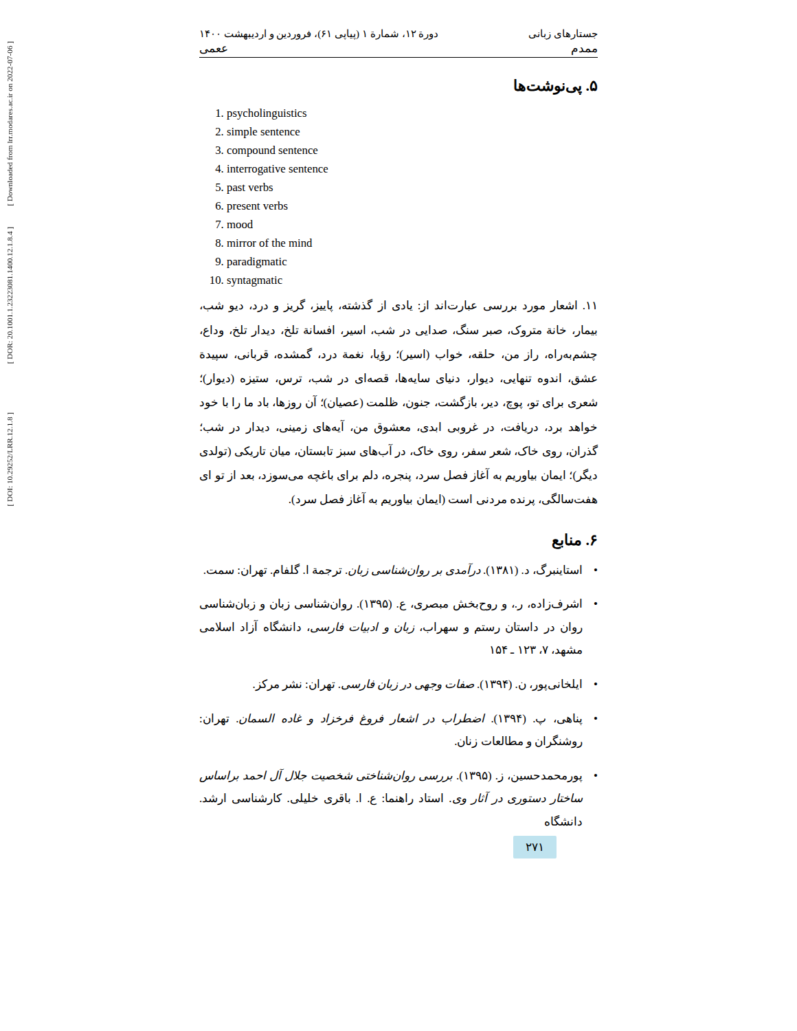[ Downloaded from lrr.modares.ac.ir on 2022-07-06 ]
[ DOR: 20.1001.1.23223081.1400.12.1.8.4 ]
[ DOI: 10.29252/LRR.12.1.8 ]
جستارهای زبانی
دورة ۱۲، شمارة ۱ (پیاپی ۶۱)، فروردین و اردیبهشت ۱۴۰۰
ممدم
ععمی
۵. پی‌نوشت‌ها
psycholinguistics
simple sentence
compound sentence
interrogative sentence
past verbs
present verbs
mood
mirror of the mind
paradigmatic
syntagmatic
۱۱. اشعار مورد بررسی عبارت‌اند از: یادی از گذشته، پاییز، گریز و درد، دیو شب، بیمار، خانة متروک، صبر سنگ، صدایی در شب، اسیر، افسانة تلخ، دیدار تلخ، وداع، چشم‌به‌راه، راز من، حلقه، خواب (اسیر)؛ رؤیا، نغمة درد، گمشده، قربانی، سپیدة عشق، اندوه تنهایی، دیوار، دنیای سایه‌ها، قصه‌ای در شب، ترس، ستیزه (دیوار)؛ شعری برای تو، پوچ، دیر، بازگشت، جنون، ظلمت (عصیان)؛ آن روزها، باد ما را با خود خواهد برد، دریافت، در غروبی ابدی، معشوق من، آیه‌های زمینی، دیدار در شب؛ گذران، روی خاک، شعر سفر، روی خاک، در آب‌های سبز تابستان، میان تاریکی (تولدی دیگر)؛ ایمان بیاوریم به آغاز فصل سرد، پنجره، دلم برای باغچه می‌سوزد، بعد از تو ای هفت‌سالگی، پرنده مردنی است (ایمان بیاوریم به آغاز فصل سرد).
۶. منابع
استاینبرگ، د. (۱۳۸۱). درآمدی بر روان‌شناسی زبان. ترجمة ا. گلفام. تهران: سمت.
اشرف‌زاده، ر.، و روح‌بخش مبصری، ع. (۱۳۹۵). روان‌شناسی زبان و زبان‌شناسی روان در داستان رستم و سهراب، زبان و ادبیات فارسی، دانشگاه آزاد اسلامی مشهد، ۷، ۱۲۳ ـ ۱۵۴
ایلخانی‌پور، ن. (۱۳۹۴). صفات وجهی در زبان فارسی. تهران: نشر مرکز.
پناهی، پ. (۱۳۹۴). اضطراب در اشعار فروغ فرخزاد و غاده السمان. تهران: روشنگران و مطالعات زنان.
پورمحمدحسین، ز. (۱۳۹۵). بررسی روان‌شناختی شخصیت جلال آل احمد براساس ساختار دستوری در آثار وی. استاد راهنما: ع. ا. باقری خلیلی. کارشناسی ارشد. دانشگاه
۲۷۱